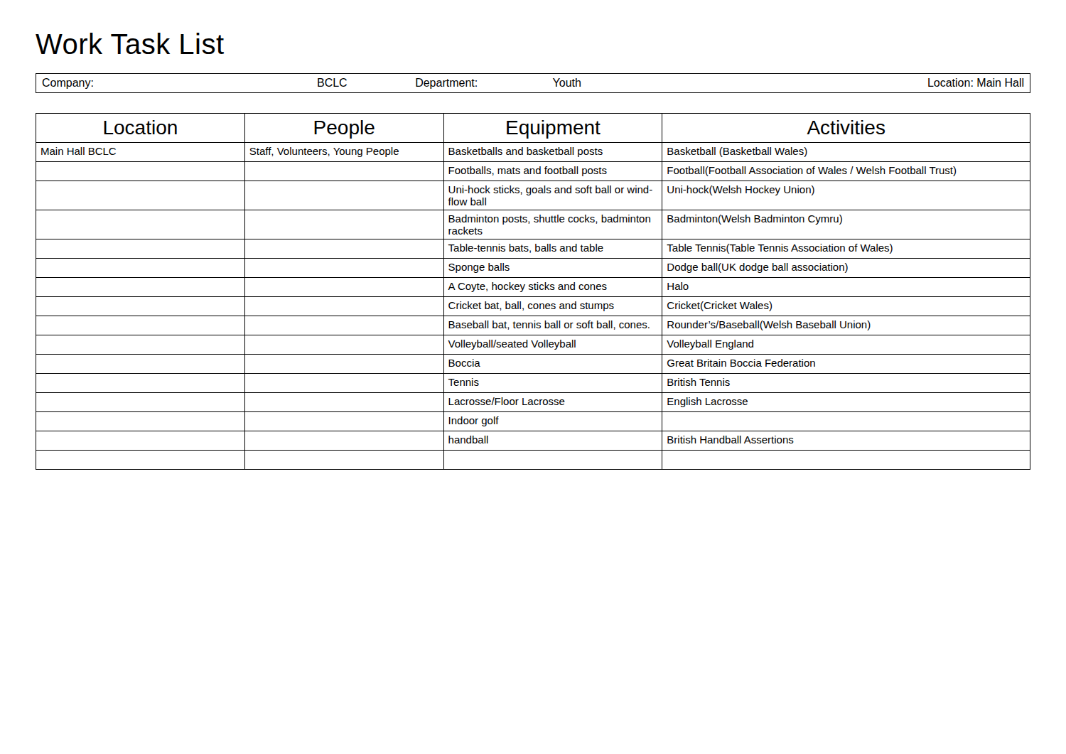Work Task List
| / Company: / BCLC / Department: / Youth / Location: Main Hall / |
| Location | People | Equipment | Activities |
| --- | --- | --- | --- |
| Main Hall BCLC | Staff, Volunteers, Young People | Basketballs and basketball posts | Basketball (Basketball Wales) |
| | | Footballs, mats and football posts | Football(Football Association of Wales / Welsh Football Trust) |
| | | Uni-hock sticks, goals and soft ball or wind-flow ball | Uni-hock(Welsh Hockey Union) |
| | | Badminton posts, shuttle cocks, badminton rackets | Badminton(Welsh Badminton Cymru) |
| | | Table-tennis bats, balls and table | Table Tennis(Table Tennis Association of Wales) |
| | | Sponge balls | Dodge ball(UK dodge ball association) |
| | | A Coyte, hockey sticks and cones | Halo |
| | | Cricket bat, ball, cones and stumps | Cricket(Cricket Wales) |
| | | Baseball bat, tennis ball or soft ball, cones. | Rounder’s/Baseball(Welsh Baseball Union) |
| | | Volleyball/seated Volleyball | Volleyball England |
| | | Boccia | Great Britain Boccia Federation |
| | | Tennis | British Tennis |
| | | Lacrosse/Floor Lacrosse | English Lacrosse |
| | | Indoor golf | |
| | | handball | British Handball Assertions |